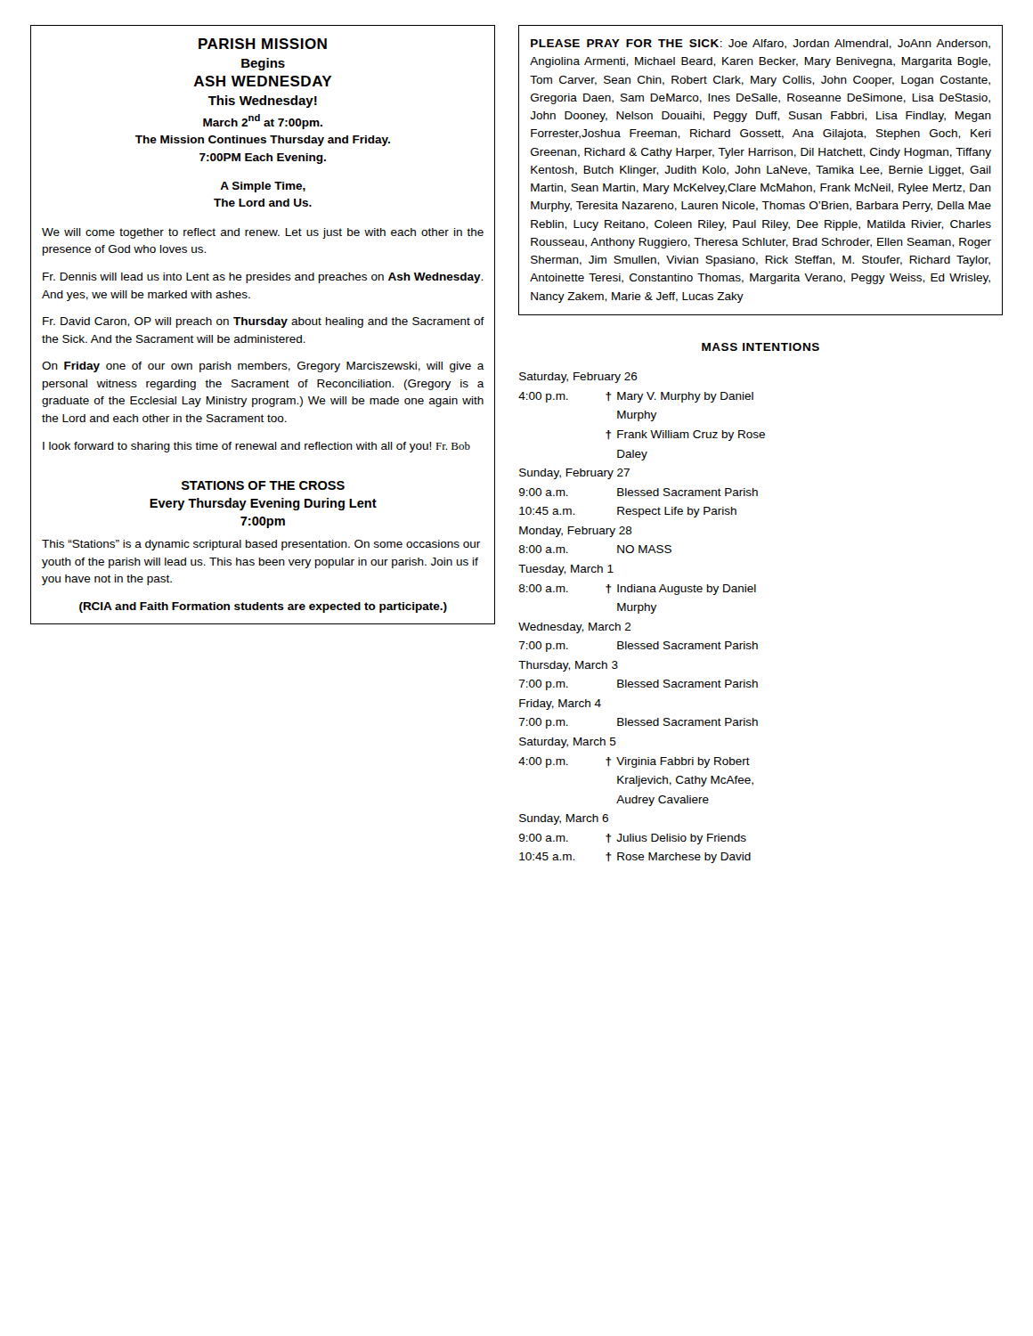PARISH MISSION
Begins
ASH WEDNESDAY
This Wednesday!
March 2nd at 7:00pm.
The Mission Continues Thursday and Friday.
7:00PM Each Evening.
A Simple Time,
The Lord and Us.
We will come together to reflect and renew. Let us just be with each other in the presence of God who loves us.
Fr. Dennis will lead us into Lent as he presides and preaches on Ash Wednesday. And yes, we will be marked with ashes.
Fr. David Caron, OP will preach on Thursday about healing and the Sacrament of the Sick. And the Sacrament will be administered.
On Friday one of our own parish members, Gregory Marciszewski, will give a personal witness regarding the Sacrament of Reconciliation. (Gregory is a graduate of the Ecclesial Lay Ministry program.) We will be made one again with the Lord and each other in the Sacrament too.
I look forward to sharing this time of renewal and reflection with all of you! Fr. Bob
STATIONS OF THE CROSS
Every Thursday Evening During Lent
7:00pm
This “Stations” is a dynamic scriptural based presentation. On some occasions our youth of the parish will lead us. This has been very popular in our parish. Join us if you have not in the past.
(RCIA and Faith Formation students are expected to participate.)
PLEASE PRAY FOR THE SICK: Joe Alfaro, Jordan Almendral, JoAnn Anderson, Angiolina Armenti, Michael Beard, Karen Becker, Mary Benivegna, Margarita Bogle, Tom Carver, Sean Chin, Robert Clark, Mary Collis, John Cooper, Logan Costante, Gregoria Daen, Sam DeMarco, Ines DeSalle, Roseanne DeSimone, Lisa DeStasio, John Dooney, Nelson Douaihi, Peggy Duff, Susan Fabbri, Lisa Findlay, Megan Forrester,Joshua Freeman, Richard Gossett, Ana Gilajota, Stephen Goch, Keri Greenan, Richard & Cathy Harper, Tyler Harrison, Dil Hatchett, Cindy Hogman, Tiffany Kentosh, Butch Klinger, Judith Kolo, John LaNeve, Tamika Lee, Bernie Ligget, Gail Martin, Sean Martin, Mary McKelvey,Clare McMahon, Frank McNeil, Rylee Mertz, Dan Murphy, Teresita Nazareno, Lauren Nicole, Thomas O’Brien, Barbara Perry, Della Mae Reblin, Lucy Reitano, Coleen Riley, Paul Riley, Dee Ripple, Matilda Rivier, Charles Rousseau, Anthony Ruggiero, Theresa Schluter, Brad Schroder, Ellen Seaman, Roger Sherman, Jim Smullen, Vivian Spasiano, Rick Steffan, M. Stoufer, Richard Taylor, Antoinette Teresi, Constantino Thomas, Margarita Verano, Peggy Weiss, Ed Wrisley, Nancy Zakem, Marie & Jeff, Lucas Zaky
MASS INTENTIONS
| Saturday, February 26 |
| 4:00 p.m. | † | Mary V. Murphy by Daniel |
| | | Murphy |
| | † | Frank William Cruz by Rose |
| | | Daley |
| Sunday, February 27 |
| 9:00 a.m. | | Blessed Sacrament Parish |
| 10:45 a.m. | | Respect Life by Parish |
| Monday, February 28 |
| 8:00 a.m. | | NO MASS |
| Tuesday, March 1 |
| 8:00 a.m. | † | Indiana Auguste by Daniel |
| | | Murphy |
| Wednesday, March 2 |
| 7:00 p.m. | | Blessed Sacrament Parish |
| Thursday, March 3 |
| 7:00 p.m. | | Blessed Sacrament Parish |
| Friday, March 4 |
| 7:00 p.m. | | Blessed Sacrament Parish |
| Saturday, March 5 |
| 4:00 p.m. | † | Virginia Fabbri by Robert |
| | | Kraljevich, Cathy McAfee, |
| | | Audrey Cavaliere |
| Sunday, March 6 |
| 9:00 a.m. | † | Julius Delisio by Friends |
| 10:45 a.m. | † | Rose Marchese by David |